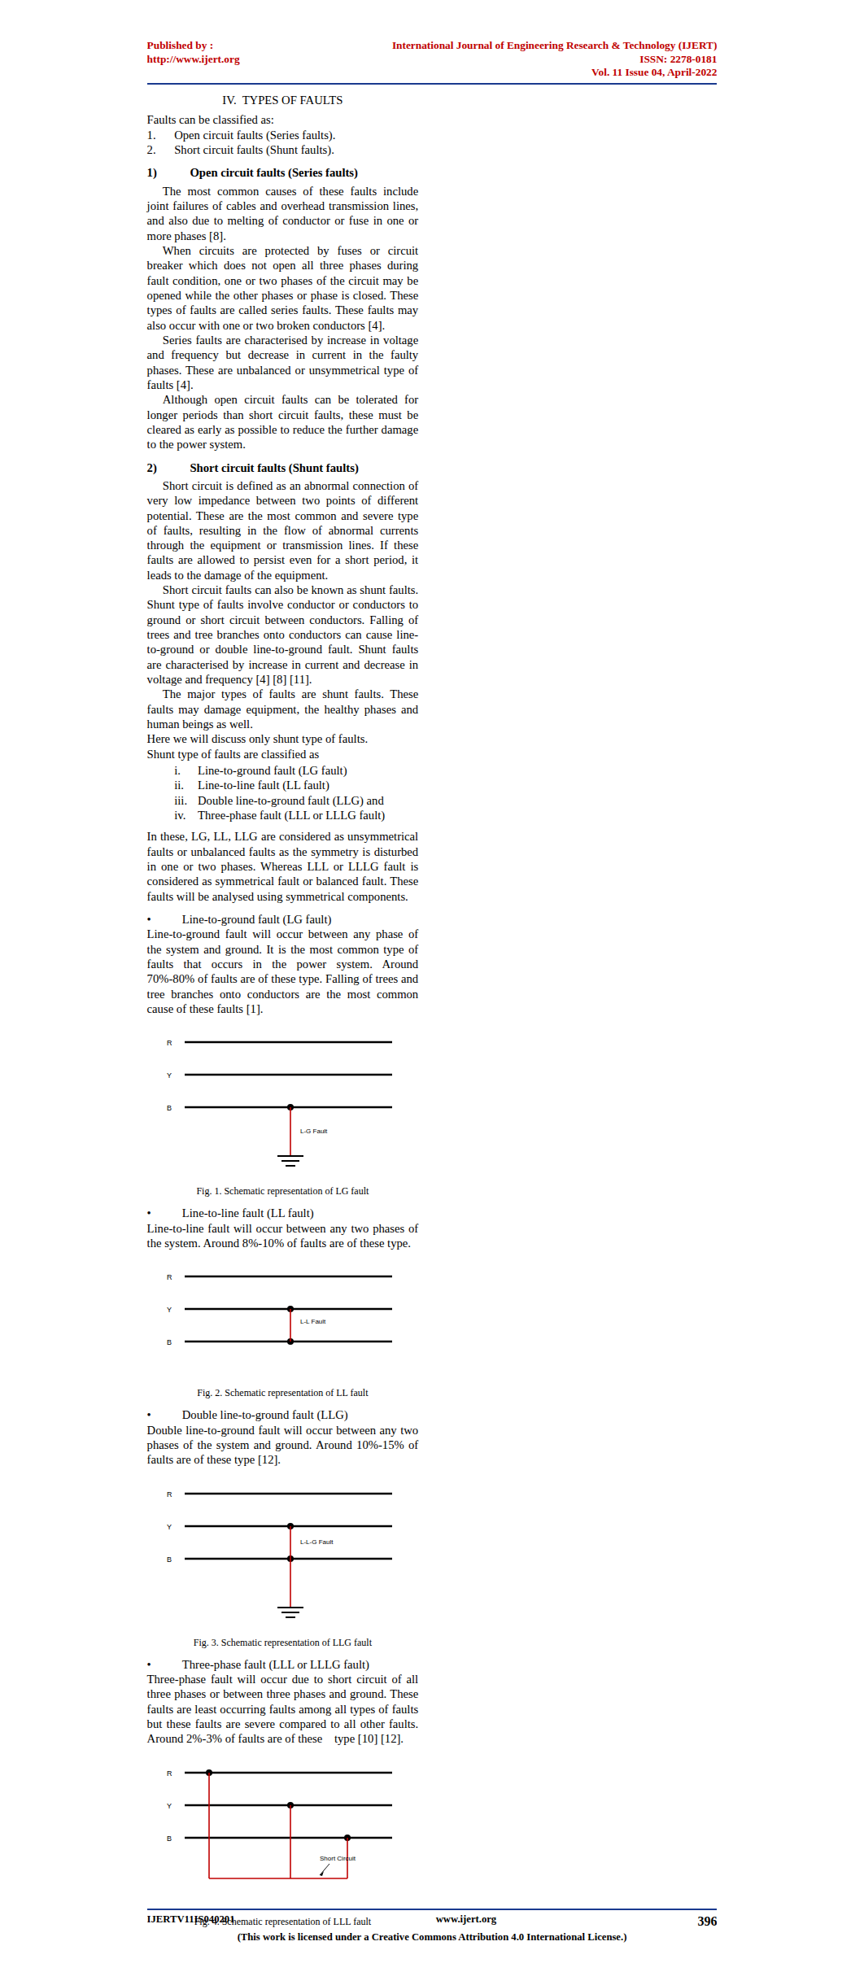Published by :
http://www.ijert.org
International Journal of Engineering Research & Technology (IJERT) ISSN: 2278-0181 Vol. 11 Issue 04, April-2022
IV. TYPES OF FAULTS
Faults can be classified as:
1. Open circuit faults (Series faults).
2. Short circuit faults (Shunt faults).
1) Open circuit faults (Series faults)
The most common causes of these faults include joint failures of cables and overhead transmission lines, and also due to melting of conductor or fuse in one or more phases [8].
When circuits are protected by fuses or circuit breaker which does not open all three phases during fault condition, one or two phases of the circuit may be opened while the other phases or phase is closed. These types of faults are called series faults. These faults may also occur with one or two broken conductors [4].
Series faults are characterised by increase in voltage and frequency but decrease in current in the faulty phases. These are unbalanced or unsymmetrical type of faults [4].
Although open circuit faults can be tolerated for longer periods than short circuit faults, these must be cleared as early as possible to reduce the further damage to the power system.
2) Short circuit faults (Shunt faults)
Short circuit is defined as an abnormal connection of very low impedance between two points of different potential. These are the most common and severe type of faults, resulting in the flow of abnormal currents through the equipment or transmission lines. If these faults are allowed to persist even for a short period, it leads to the damage of the equipment.
Short circuit faults can also be known as shunt faults. Shunt type of faults involve conductor or conductors to ground or short circuit between conductors. Falling of trees and tree branches onto conductors can cause line-to-ground or double line-to-ground fault. Shunt faults are characterised by increase in current and decrease in voltage and frequency [4] [8] [11].
The major types of faults are shunt faults. These faults may damage equipment, the healthy phases and human beings as well.
Here we will discuss only shunt type of faults.
Shunt type of faults are classified as
i. Line-to-ground fault (LG fault)
ii. Line-to-line fault (LL fault)
iii. Double line-to-ground fault (LLG) and
iv. Three-phase fault (LLL or LLLG fault)
In these, LG, LL, LLG are considered as unsymmetrical faults or unbalanced faults as the symmetry is disturbed in one or two phases. Whereas LLL or LLLG fault is considered as symmetrical fault or balanced fault. These faults will be analysed using symmetrical components.
•Line-to-ground fault (LG fault)
Line-to-ground fault will occur between any phase of the system and ground. It is the most common type of faults that occurs in the power system. Around 70%-80% of faults are of these type. Falling of trees and tree branches onto conductors are the most common cause of these faults [1].
R Y B L-G Fault
Fig. 1. Schematic representation of LG fault
•Line-to-line fault (LL fault)
Line-to-line fault will occur between any two phases of the system. Around 8%-10% of faults are of these type.
R Y B L-L Fault
Fig. 2. Schematic representation of LL fault
•Double line-to-ground fault (LLG)
Double line-to-ground fault will occur between any two phases of the system and ground. Around 10%-15% of faults are of these type [12].
R Y B L-L-G Fault
Fig. 3. Schematic representation of LLG fault
•Three-phase fault (LLL or LLLG fault)
Three-phase fault will occur due to short circuit of all three phases or between three phases and ground. These faults are least occurring faults among all types of faults but these faults are severe compared to all other faults. Around 2%-3% of faults are of these type [10] [12].
R Y B Short Circuit
Fig. 4. Schematic representation of LLL fault
IJERTV11IS040201 396
www.ijert.org
(This work is licensed under a Creative Commons Attribution 4.0 International License.)